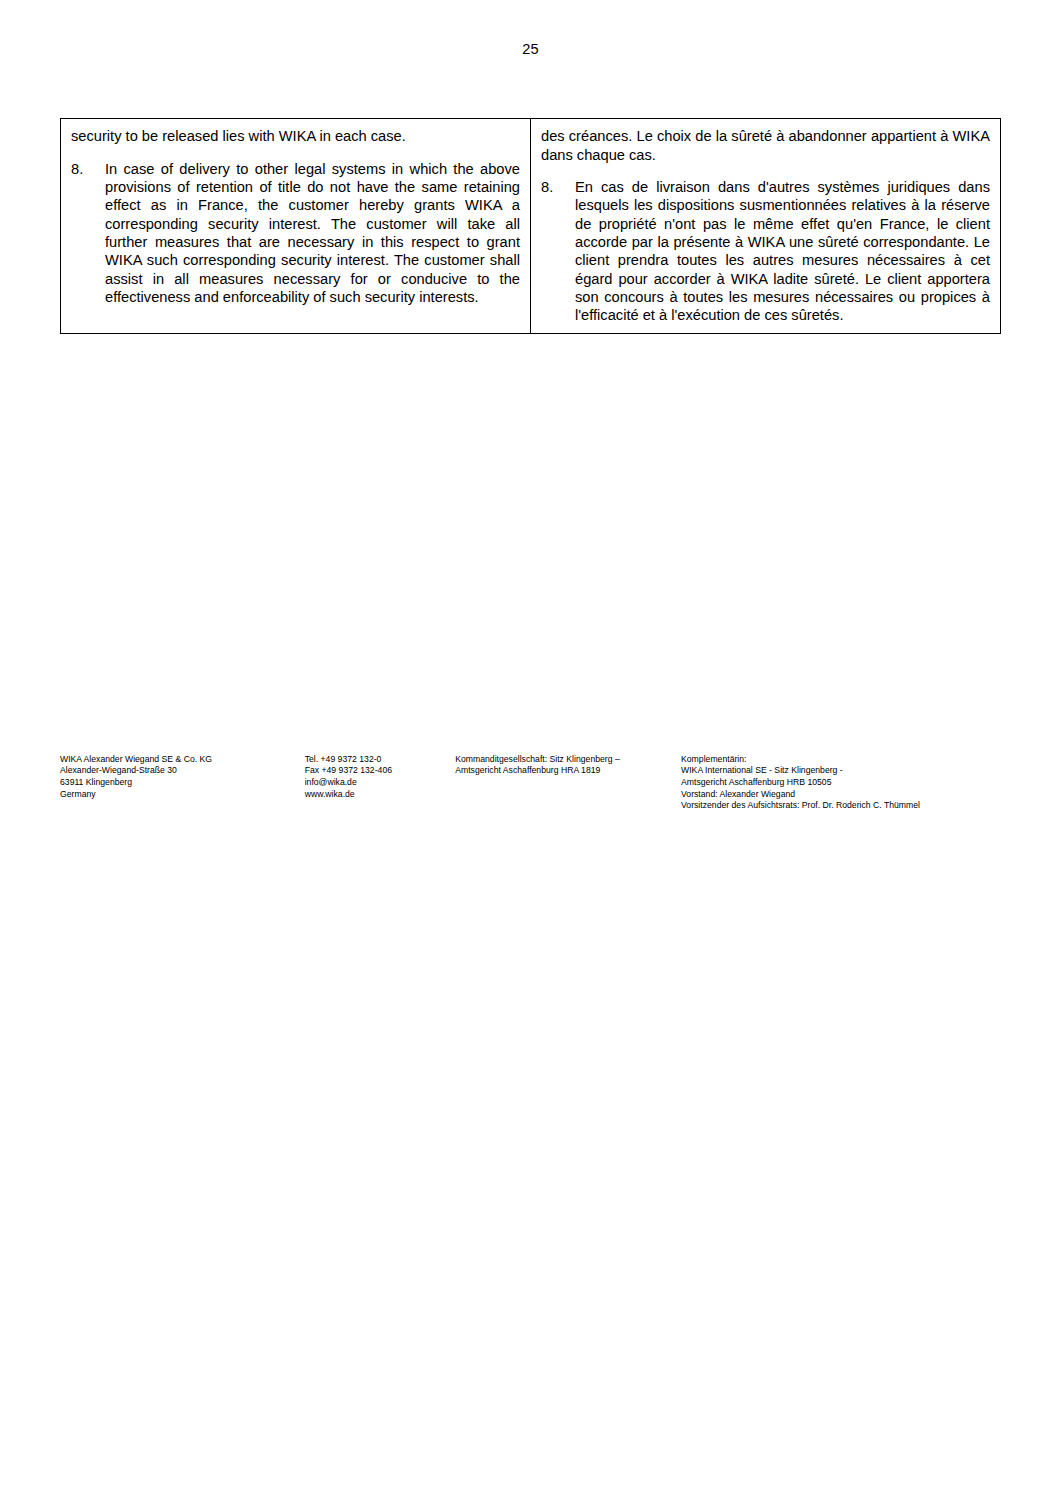25
| security to be released lies with WIKA in each case. 8. In case of delivery to other legal systems in which the above provisions of retention of title do not have the same retaining effect as in France, the customer hereby grants WIKA a corresponding security interest. The customer will take all further measures that are necessary in this respect to grant WIKA such corresponding security interest. The customer shall assist in all measures necessary for or conducive to the effectiveness and enforceability of such security interests. | des créances. Le choix de la sûreté à abandonner appartient à WIKA dans chaque cas. 8. En cas de livraison dans d'autres systèmes juridiques dans lesquels les dispositions susmentionnées relatives à la réserve de propriété n'ont pas le même effet qu'en France, le client accorde par la présente à WIKA une sûreté correspondante. Le client prendra toutes les autres mesures nécessaires à cet égard pour accorder à WIKA ladite sûreté. Le client apportera son concours à toutes les mesures nécessaires ou propices à l'efficacité et à l'exécution de ces sûretés. |
WIKA Alexander Wiegand SE & Co. KG
Alexander-Wiegand-Straße 30
63911 Klingenberg
Germany
Tel. +49 9372 132-0
Fax +49 9372 132-406
info@wika.de
www.wika.de
Kommanditgesellschaft: Sitz Klingenberg –
Amtsgericht Aschaffenburg HRA 1819
Komplementärin:
WIKA International SE - Sitz Klingenberg -
Amtsgericht Aschaffenburg HRB 10505
Vorstand: Alexander Wiegand
Vorsitzender des Aufsichtsrats: Prof. Dr. Roderich C. Thümmel